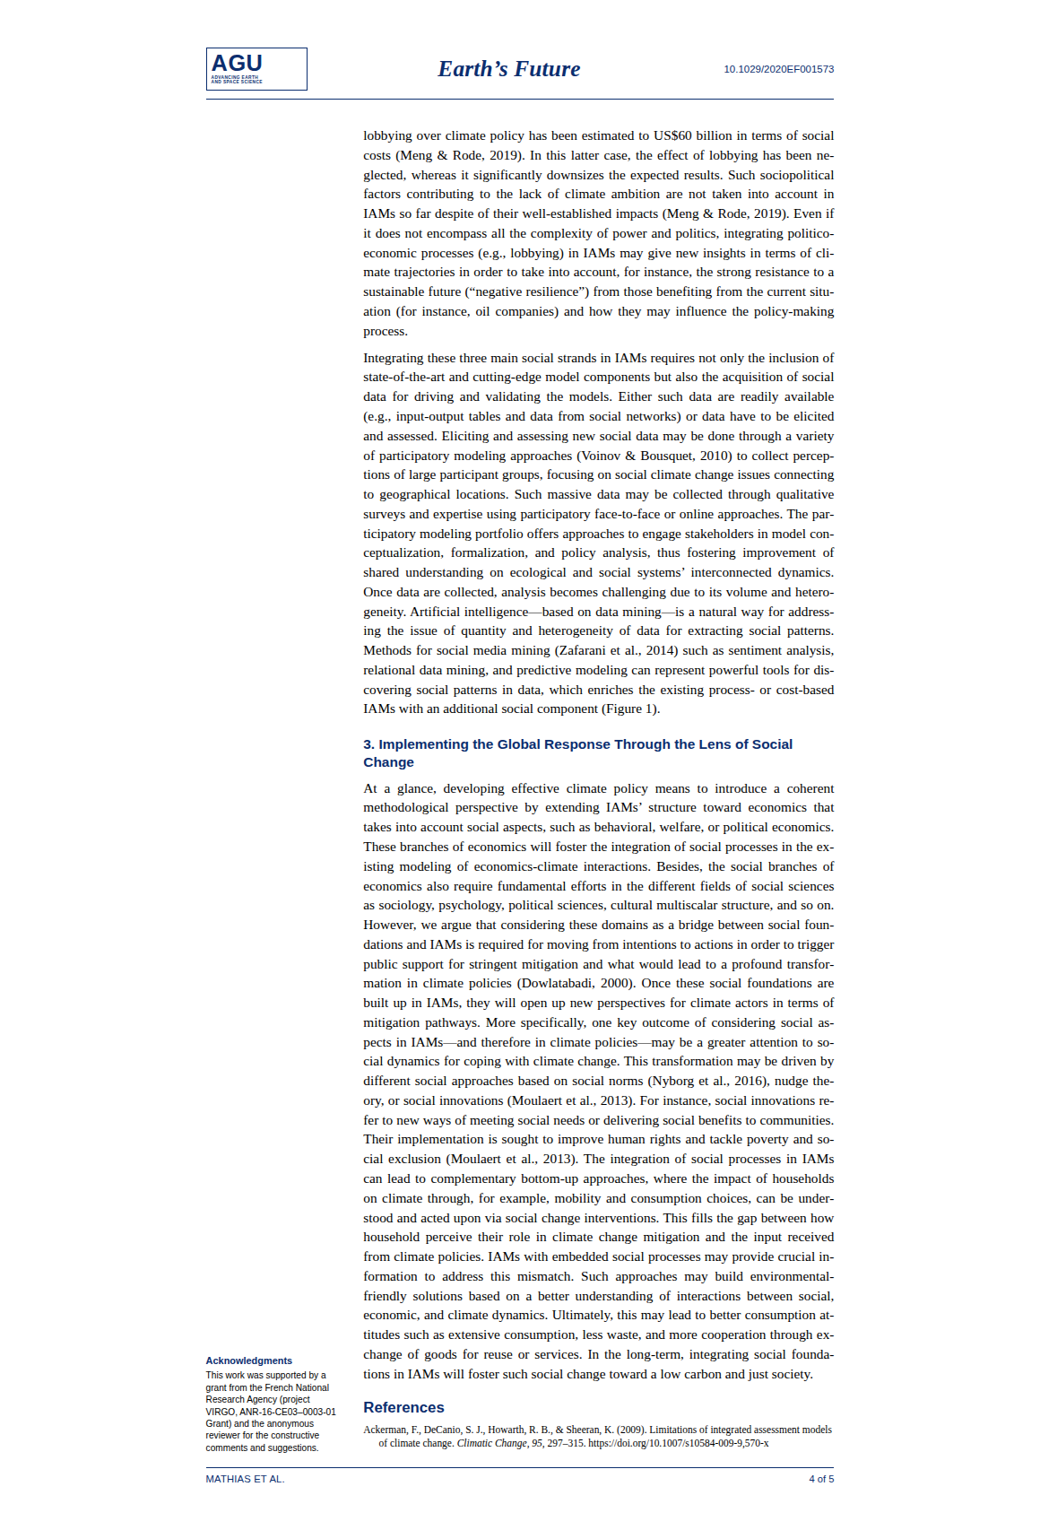AGU Advancing Earth
and Space Science
Earth’s Future
10.1029/2020EF001573
Acknowledgments
This work was supported by a grant from the French National Research Agency (project VIRGO, ANR-16-CE03–0003-01 Grant) and the anonymous reviewer for the constructive comments and suggestions.
lobbying over climate policy has been estimated to US$60 billion in terms of social costs (Meng & Rode, 2019). In this latter case, the effect of lobbying has been neglected, whereas it significantly downsizes the expected results. Such sociopolitical factors contributing to the lack of climate ambition are not taken into account in IAMs so far despite of their well-established impacts (Meng & Rode, 2019). Even if it does not encompass all the complexity of power and politics, integrating politico-economic processes (e.g., lobbying) in IAMs may give new insights in terms of climate trajectories in order to take into account, for instance, the strong resistance to a sustainable future (“negative resilience”) from those benefiting from the current situation (for instance, oil companies) and how they may influence the policy-making process.
Integrating these three main social strands in IAMs requires not only the inclusion of state-of-the-art and cutting-edge model components but also the acquisition of social data for driving and validating the models. Either such data are readily available (e.g., input-output tables and data from social networks) or data have to be elicited and assessed. Eliciting and assessing new social data may be done through a variety of participatory modeling approaches (Voinov & Bousquet, 2010) to collect perceptions of large participant groups, focusing on social climate change issues connecting to geographical locations. Such massive data may be collected through qualitative surveys and expertise using participatory face-to-face or online approaches. The participatory modeling portfolio offers approaches to engage stakeholders in model conceptualization, formalization, and policy analysis, thus fostering improvement of shared understanding on ecological and social systems’ interconnected dynamics. Once data are collected, analysis becomes challenging due to its volume and heterogeneity. Artificial intelligence—based on data mining—is a natural way for addressing the issue of quantity and heterogeneity of data for extracting social patterns. Methods for social media mining (Zafarani et al., 2014) such as sentiment analysis, relational data mining, and predictive modeling can represent powerful tools for discovering social patterns in data, which enriches the existing process- or cost-based IAMs with an additional social component (Figure 1).
3. Implementing the Global Response Through the Lens of Social Change
At a glance, developing effective climate policy means to introduce a coherent methodological perspective by extending IAMs’ structure toward economics that takes into account social aspects, such as behavioral, welfare, or political economics. These branches of economics will foster the integration of social processes in the existing modeling of economics-climate interactions. Besides, the social branches of economics also require fundamental efforts in the different fields of social sciences as sociology, psychology, political sciences, cultural multiscalar structure, and so on. However, we argue that considering these domains as a bridge between social foundations and IAMs is required for moving from intentions to actions in order to trigger public support for stringent mitigation and what would lead to a profound transformation in climate policies (Dowlatabadi, 2000). Once these social foundations are built up in IAMs, they will open up new perspectives for climate actors in terms of mitigation pathways. More specifically, one key outcome of considering social aspects in IAMs—and therefore in climate policies—may be a greater attention to social dynamics for coping with climate change. This transformation may be driven by different social approaches based on social norms (Nyborg et al., 2016), nudge theory, or social innovations (Moulaert et al., 2013). For instance, social innovations refer to new ways of meeting social needs or delivering social benefits to communities. Their implementation is sought to improve human rights and tackle poverty and social exclusion (Moulaert et al., 2013). The integration of social processes in IAMs can lead to complementary bottom-up approaches, where the impact of households on climate through, for example, mobility and consumption choices, can be understood and acted upon via social change interventions. This fills the gap between how household perceive their role in climate change mitigation and the input received from climate policies. IAMs with embedded social processes may provide crucial information to address this mismatch. Such approaches may build environmental-friendly solutions based on a better understanding of interactions between social, economic, and climate dynamics. Ultimately, this may lead to better consumption attitudes such as extensive consumption, less waste, and more cooperation through exchange of goods for reuse or services. In the long-term, integrating social foundations in IAMs will foster such social change toward a low carbon and just society.
References
Ackerman, F., DeCanio, S. J., Howarth, R. B., & Sheeran, K. (2009). Limitations of integrated assessment models of climate change. Climatic Change, 95, 297–315. https://doi.org/10.1007/s10584-009-9,570-x
MATHIAS ET AL.
4 of 5